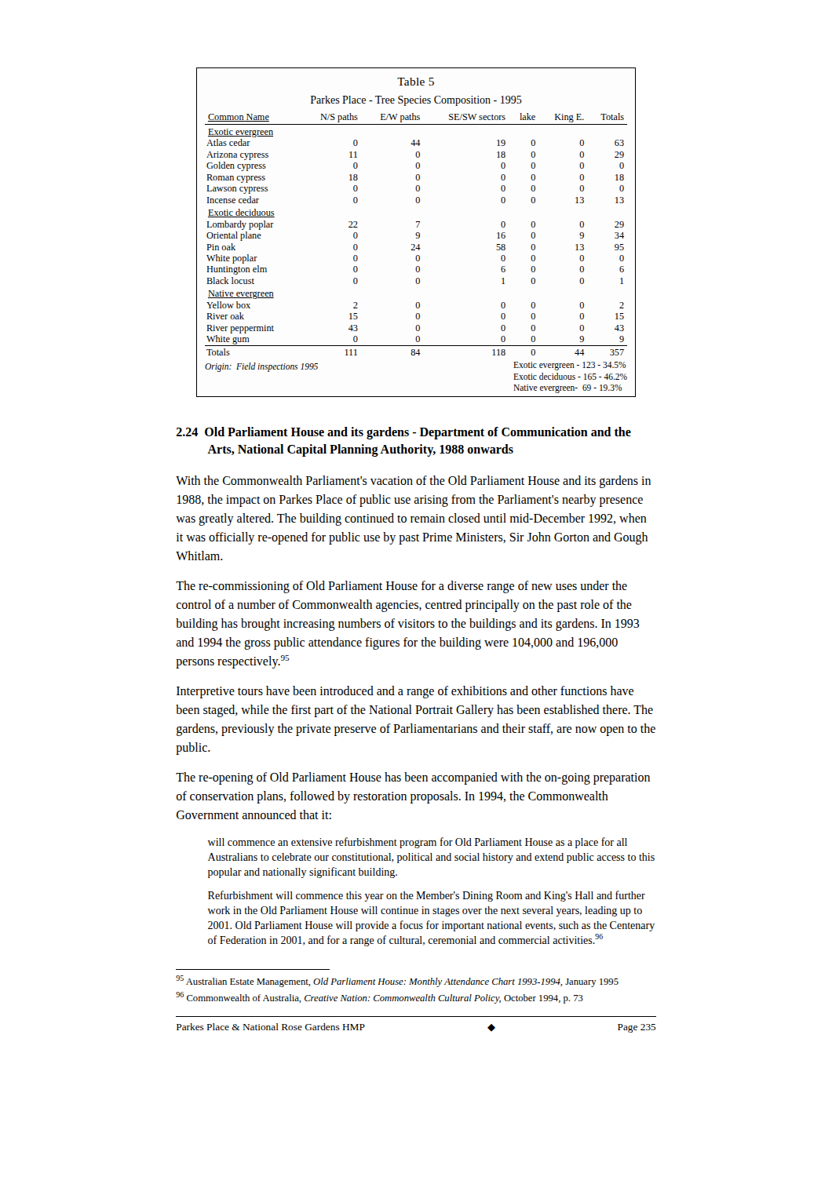Table 5
Parkes Place - Tree Species Composition - 1995
| Common Name | N/S paths | E/W paths | SE/SW sectors | lake | King E. | Totals |
| --- | --- | --- | --- | --- | --- | --- |
| Exotic evergreen |
| Atlas cedar | 0 | 44 | 19 | 0 | 0 | 63 |
| Arizona cypress | 11 | 0 | 18 | 0 | 0 | 29 |
| Golden cypress | 0 | 0 | 0 | 0 | 0 | 0 |
| Roman cypress | 18 | 0 | 0 | 0 | 0 | 18 |
| Lawson cypress | 0 | 0 | 0 | 0 | 0 | 0 |
| Incense cedar | 0 | 0 | 0 | 0 | 13 | 13 |
| Exotic deciduous |
| Lombardy poplar | 22 | 7 | 0 | 0 | 0 | 29 |
| Oriental plane | 0 | 9 | 16 | 0 | 9 | 34 |
| Pin oak | 0 | 24 | 58 | 0 | 13 | 95 |
| White poplar | 0 | 0 | 0 | 0 | 0 | 0 |
| Huntington elm | 0 | 0 | 6 | 0 | 0 | 6 |
| Black locust | 0 | 0 | 1 | 0 | 0 | 1 |
| Native evergreen |
| Yellow box | 2 | 0 | 0 | 0 | 0 | 2 |
| River oak | 15 | 0 | 0 | 0 | 0 | 15 |
| River peppermint | 43 | 0 | 0 | 0 | 0 | 43 |
| White gum | 0 | 0 | 0 | 0 | 9 | 9 |
| Totals | 111 | 84 | 118 | 0 | 44 | 357 |
Origin: Field inspections 1995
Exotic evergreen - 123 - 34.5%
Exotic deciduous - 165 - 46.2%
Native evergreen- 69 - 19.3%
2.24 Old Parliament House and its gardens - Department of Communication and the Arts, National Capital Planning Authority, 1988 onwards
With the Commonwealth Parliament's vacation of the Old Parliament House and its gardens in 1988, the impact on Parkes Place of public use arising from the Parliament's nearby presence was greatly altered. The building continued to remain closed until mid-December 1992, when it was officially re-opened for public use by past Prime Ministers, Sir John Gorton and Gough Whitlam.
The re-commissioning of Old Parliament House for a diverse range of new uses under the control of a number of Commonwealth agencies, centred principally on the past role of the building has brought increasing numbers of visitors to the buildings and its gardens. In 1993 and 1994 the gross public attendance figures for the building were 104,000 and 196,000 persons respectively.95
Interpretive tours have been introduced and a range of exhibitions and other functions have been staged, while the first part of the National Portrait Gallery has been established there. The gardens, previously the private preserve of Parliamentarians and their staff, are now open to the public.
The re-opening of Old Parliament House has been accompanied with the on-going preparation of conservation plans, followed by restoration proposals. In 1994, the Commonwealth Government announced that it:
will commence an extensive refurbishment program for Old Parliament House as a place for all Australians to celebrate our constitutional, political and social history and extend public access to this popular and nationally significant building.
Refurbishment will commence this year on the Member's Dining Room and King's Hall and further work in the Old Parliament House will continue in stages over the next several years, leading up to 2001. Old Parliament House will provide a focus for important national events, such as the Centenary of Federation in 2001, and for a range of cultural, ceremonial and commercial activities.96
95 Australian Estate Management, Old Parliament House: Monthly Attendance Chart 1993-1994, January 1995
96 Commonwealth of Australia, Creative Nation: Commonwealth Cultural Policy, October 1994, p. 73
Parkes Place & National Rose Gardens HMP ◆ Page 235